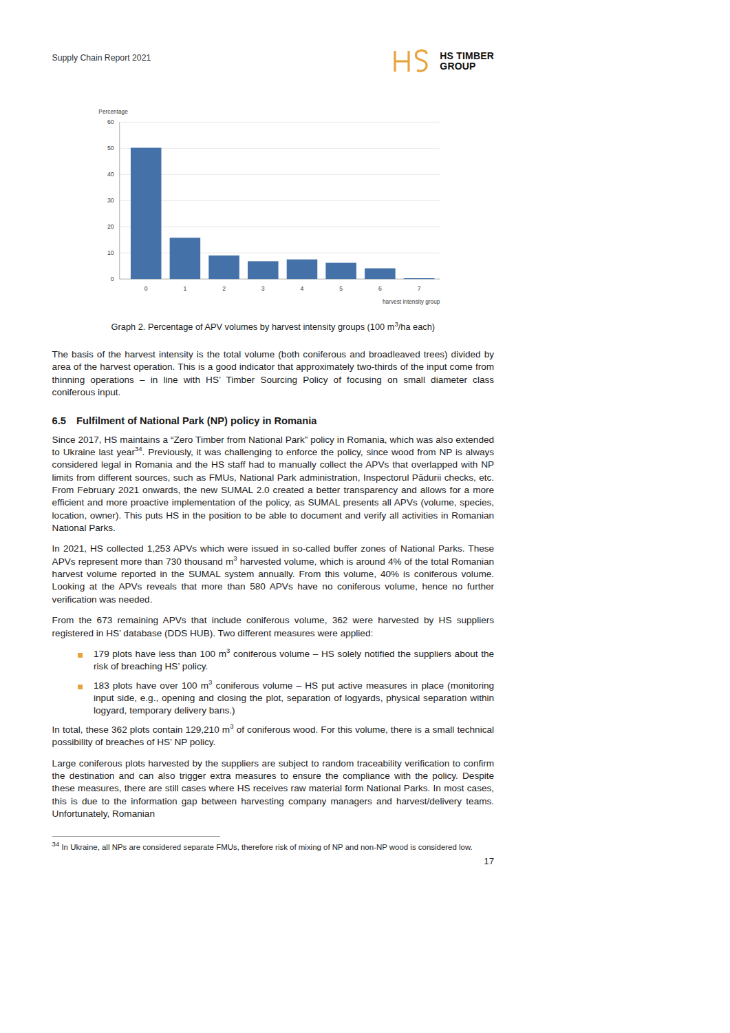Supply Chain Report 2021
HS TIMBER
GROUP
Percentage 60 50 40 30 20 10 0 0 1 2 3 4 5 6 7 harvest intensity group
Graph 2. Percentage of APV volumes by harvest intensity groups (100 m3/ha each)
The basis of the harvest intensity is the total volume (both coniferous and broadleaved trees) divided by area of the harvest operation. This is a good indicator that approximately two-thirds of the input come from thinning operations – in line with HS’ Timber Sourcing Policy of focusing on small diameter class coniferous input.
6.5 Fulfilment of National Park (NP) policy in Romania
Since 2017, HS maintains a “Zero Timber from National Park” policy in Romania, which was also extended to Ukraine last year34. Previously, it was challenging to enforce the policy, since wood from NP is always considered legal in Romania and the HS staff had to manually collect the APVs that overlapped with NP limits from different sources, such as FMUs, National Park administration, Inspectorul Pădurii checks, etc. From February 2021 onwards, the new SUMAL 2.0 created a better transparency and allows for a more efficient and more proactive implementation of the policy, as SUMAL presents all APVs (volume, species, location, owner). This puts HS in the position to be able to document and verify all activities in Romanian National Parks.
In 2021, HS collected 1,253 APVs which were issued in so-called buffer zones of National Parks. These APVs represent more than 730 thousand m3 harvested volume, which is around 4% of the total Romanian harvest volume reported in the SUMAL system annually. From this volume, 40% is coniferous volume. Looking at the APVs reveals that more than 580 APVs have no coniferous volume, hence no further verification was needed.
From the 673 remaining APVs that include coniferous volume, 362 were harvested by HS suppliers registered in HS’ database (DDS HUB). Two different measures were applied:
179 plots have less than 100 m3 coniferous volume – HS solely notified the suppliers about the risk of breaching HS’ policy.
183 plots have over 100 m3 coniferous volume – HS put active measures in place (monitoring input side, e.g., opening and closing the plot, separation of logyards, physical separation within logyard, temporary delivery bans.)
In total, these 362 plots contain 129,210 m3 of coniferous wood. For this volume, there is a small technical possibility of breaches of HS’ NP policy.
Large coniferous plots harvested by the suppliers are subject to random traceability verification to confirm the destination and can also trigger extra measures to ensure the compliance with the policy. Despite these measures, there are still cases where HS receives raw material form National Parks. In most cases, this is due to the information gap between harvesting company managers and harvest/delivery teams. Unfortunately, Romanian
34 In Ukraine, all NPs are considered separate FMUs, therefore risk of mixing of NP and non-NP wood is considered low.
17